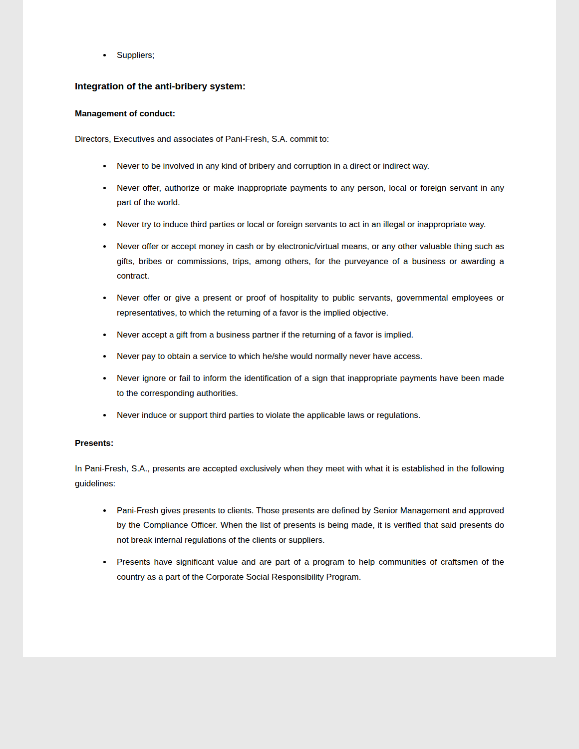Suppliers;
Integration of the anti-bribery system:
Management of conduct:
Directors, Executives and associates of Pani-Fresh, S.A. commit to:
Never to be involved in any kind of bribery and corruption in a direct or indirect way.
Never offer, authorize or make inappropriate payments to any person, local or foreign servant in any part of the world.
Never try to induce third parties or local or foreign servants to act in an illegal or inappropriate way.
Never offer or accept money in cash or by electronic/virtual means, or any other valuable thing such as gifts, bribes or commissions, trips, among others, for the purveyance of a business or awarding a contract.
Never offer or give a present or proof of hospitality to public servants, governmental employees or representatives, to which the returning of a favor is the implied objective.
Never accept a gift from a business partner if the returning of a favor is implied.
Never pay to obtain a service to which he/she would normally never have access.
Never ignore or fail to inform the identification of a sign that inappropriate payments have been made to the corresponding authorities.
Never induce or support third parties to violate the applicable laws or regulations.
Presents:
In Pani-Fresh, S.A., presents are accepted exclusively when they meet with what it is established in the following guidelines:
Pani-Fresh gives presents to clients. Those presents are defined by Senior Management and approved by the Compliance Officer. When the list of presents is being made, it is verified that said presents do not break internal regulations of the clients or suppliers.
Presents have significant value and are part of a program to help communities of craftsmen of the country as a part of the Corporate Social Responsibility Program.